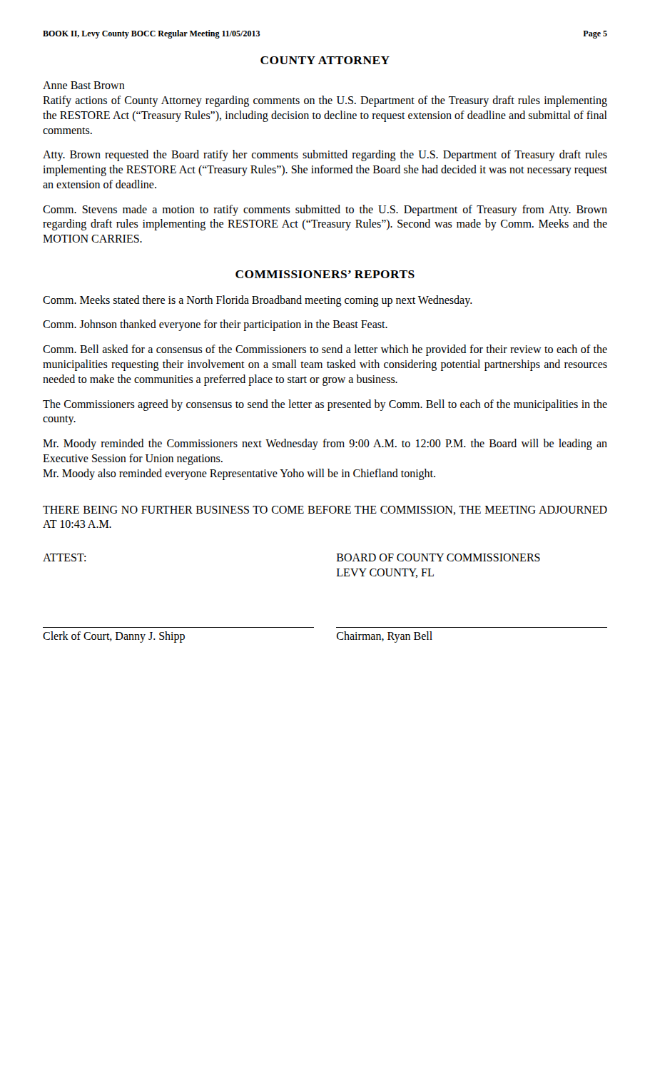BOOK II, Levy County BOCC Regular Meeting 11/05/2013
Page 5
COUNTY ATTORNEY
Anne Bast Brown
Ratify actions of County Attorney regarding comments on the U.S. Department of the Treasury draft rules implementing the RESTORE Act (“Treasury Rules”), including decision to decline to request extension of deadline and submittal of final comments.
Atty. Brown requested the Board ratify her comments submitted regarding the U.S. Department of Treasury draft rules implementing the RESTORE Act (“Treasury Rules”). She informed the Board she had decided it was not necessary request an extension of deadline.
Comm. Stevens made a motion to ratify comments submitted to the U.S. Department of Treasury from Atty. Brown regarding draft rules implementing the RESTORE Act (“Treasury Rules”). Second was made by Comm. Meeks and the MOTION CARRIES.
COMMISSIONERS’ REPORTS
Comm. Meeks stated there is a North Florida Broadband meeting coming up next Wednesday.
Comm. Johnson thanked everyone for their participation in the Beast Feast.
Comm. Bell asked for a consensus of the Commissioners to send a letter which he provided for their review to each of the municipalities requesting their involvement on a small team tasked with considering potential partnerships and resources needed to make the communities a preferred place to start or grow a business.
The Commissioners agreed by consensus to send the letter as presented by Comm. Bell to each of the municipalities in the county.
Mr. Moody reminded the Commissioners next Wednesday from 9:00 A.M. to 12:00 P.M. the Board will be leading an Executive Session for Union negations.
Mr. Moody also reminded everyone Representative Yoho will be in Chiefland tonight.
THERE BEING NO FURTHER BUSINESS TO COME BEFORE THE COMMISSION, THE MEETING ADJOURNED AT 10:43 A.M.
ATTEST:
BOARD OF COUNTY COMMISSIONERS
LEVY COUNTY, FL
Clerk of Court, Danny J. Shipp
Chairman, Ryan Bell